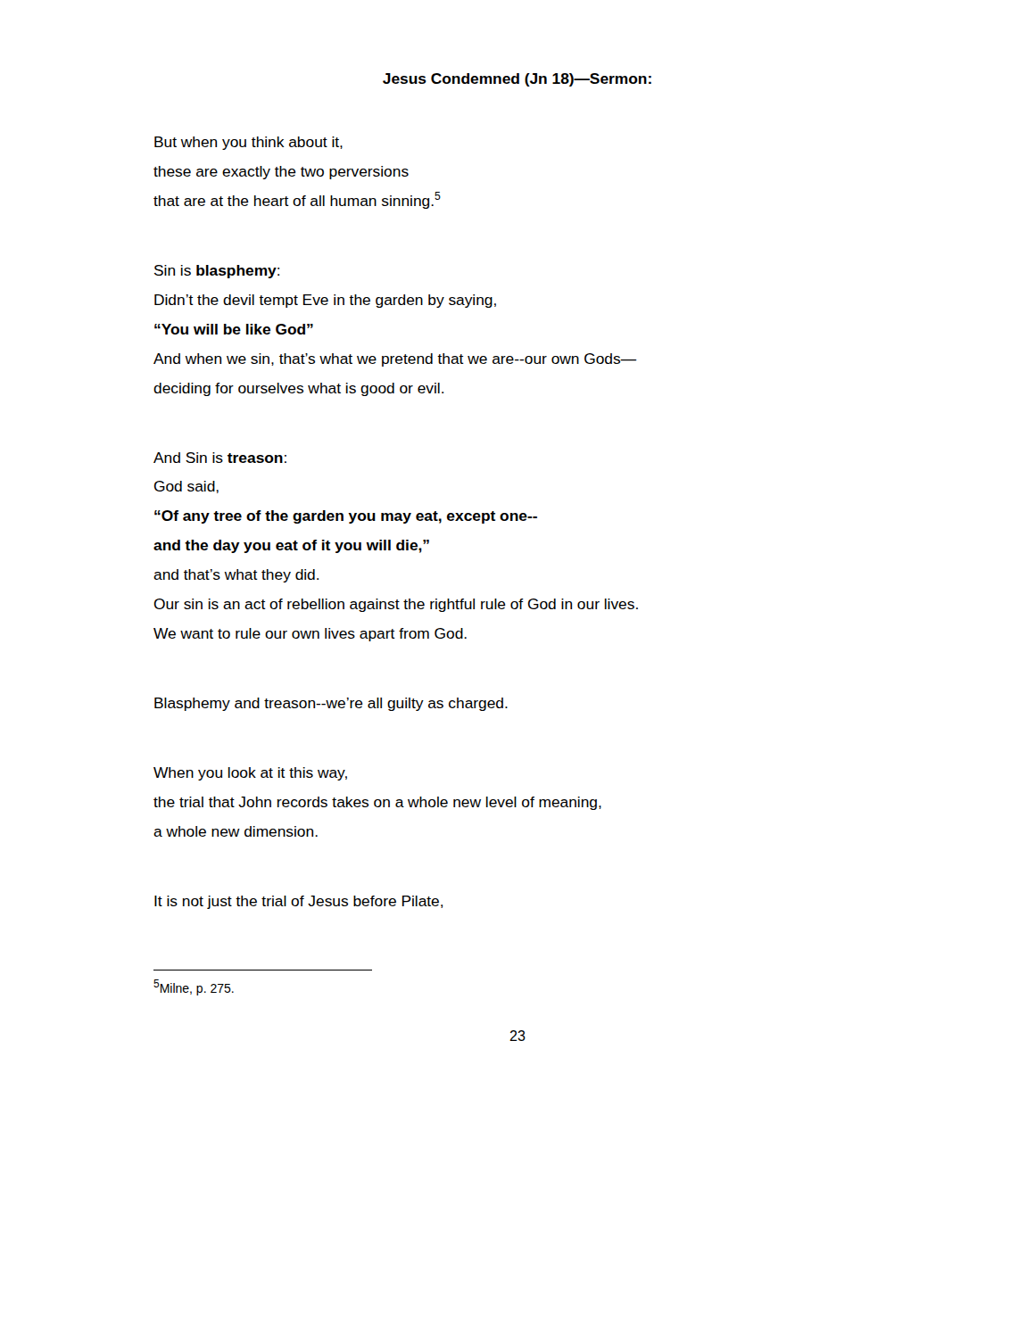Jesus Condemned (Jn 18)—Sermon:
But when you think about it,
these are exactly the two perversions
that are at the heart of all human sinning.5
Sin is blasphemy:
Didn’t the devil tempt Eve in the garden by saying,
“You will be like God”
And when we sin, that’s what we pretend that we are--our own Gods—
deciding for ourselves what is good or evil.
And Sin is treason:
God said,
“Of any tree of the garden you may eat, except one--
and the day you eat of it you will die,”
and that’s what they did.
Our sin is an act of rebellion against the rightful rule of God in our lives.
We want to rule our own lives apart from God.
Blasphemy and treason--we’re all guilty as charged.
When you look at it this way,
the trial that John records takes on a whole new level of meaning,
a whole new dimension.
It is not just the trial of Jesus before Pilate,
5Milne, p. 275.
23